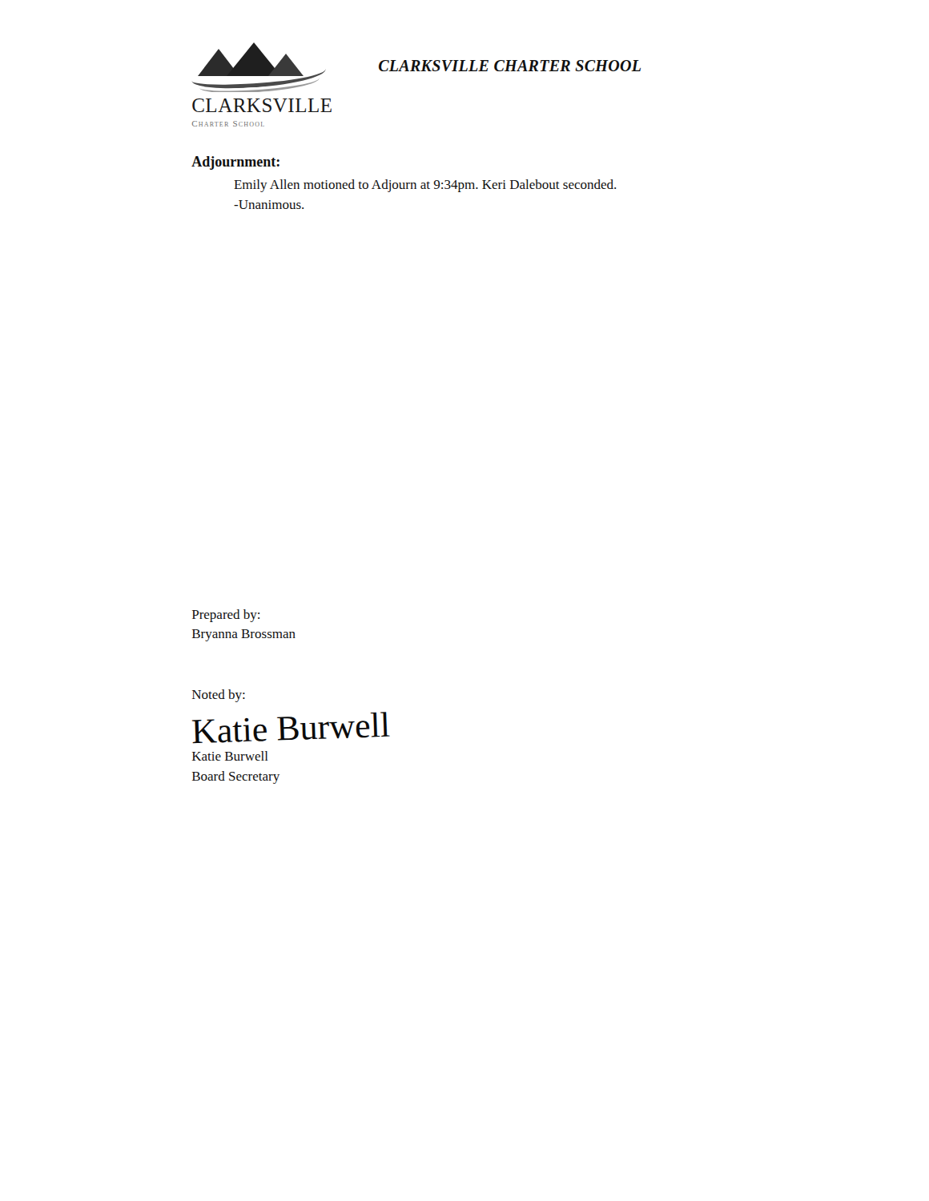CLARKSVILLE
Charter School
CLARKSVILLE CHARTER SCHOOL
Adjournment:
Emily Allen motioned to Adjourn at 9:34pm. Keri Dalebout seconded.
-Unanimous.
Prepared by:
Bryanna Brossman
Noted by:
Katie Burwell
Katie Burwell
Board Secretary